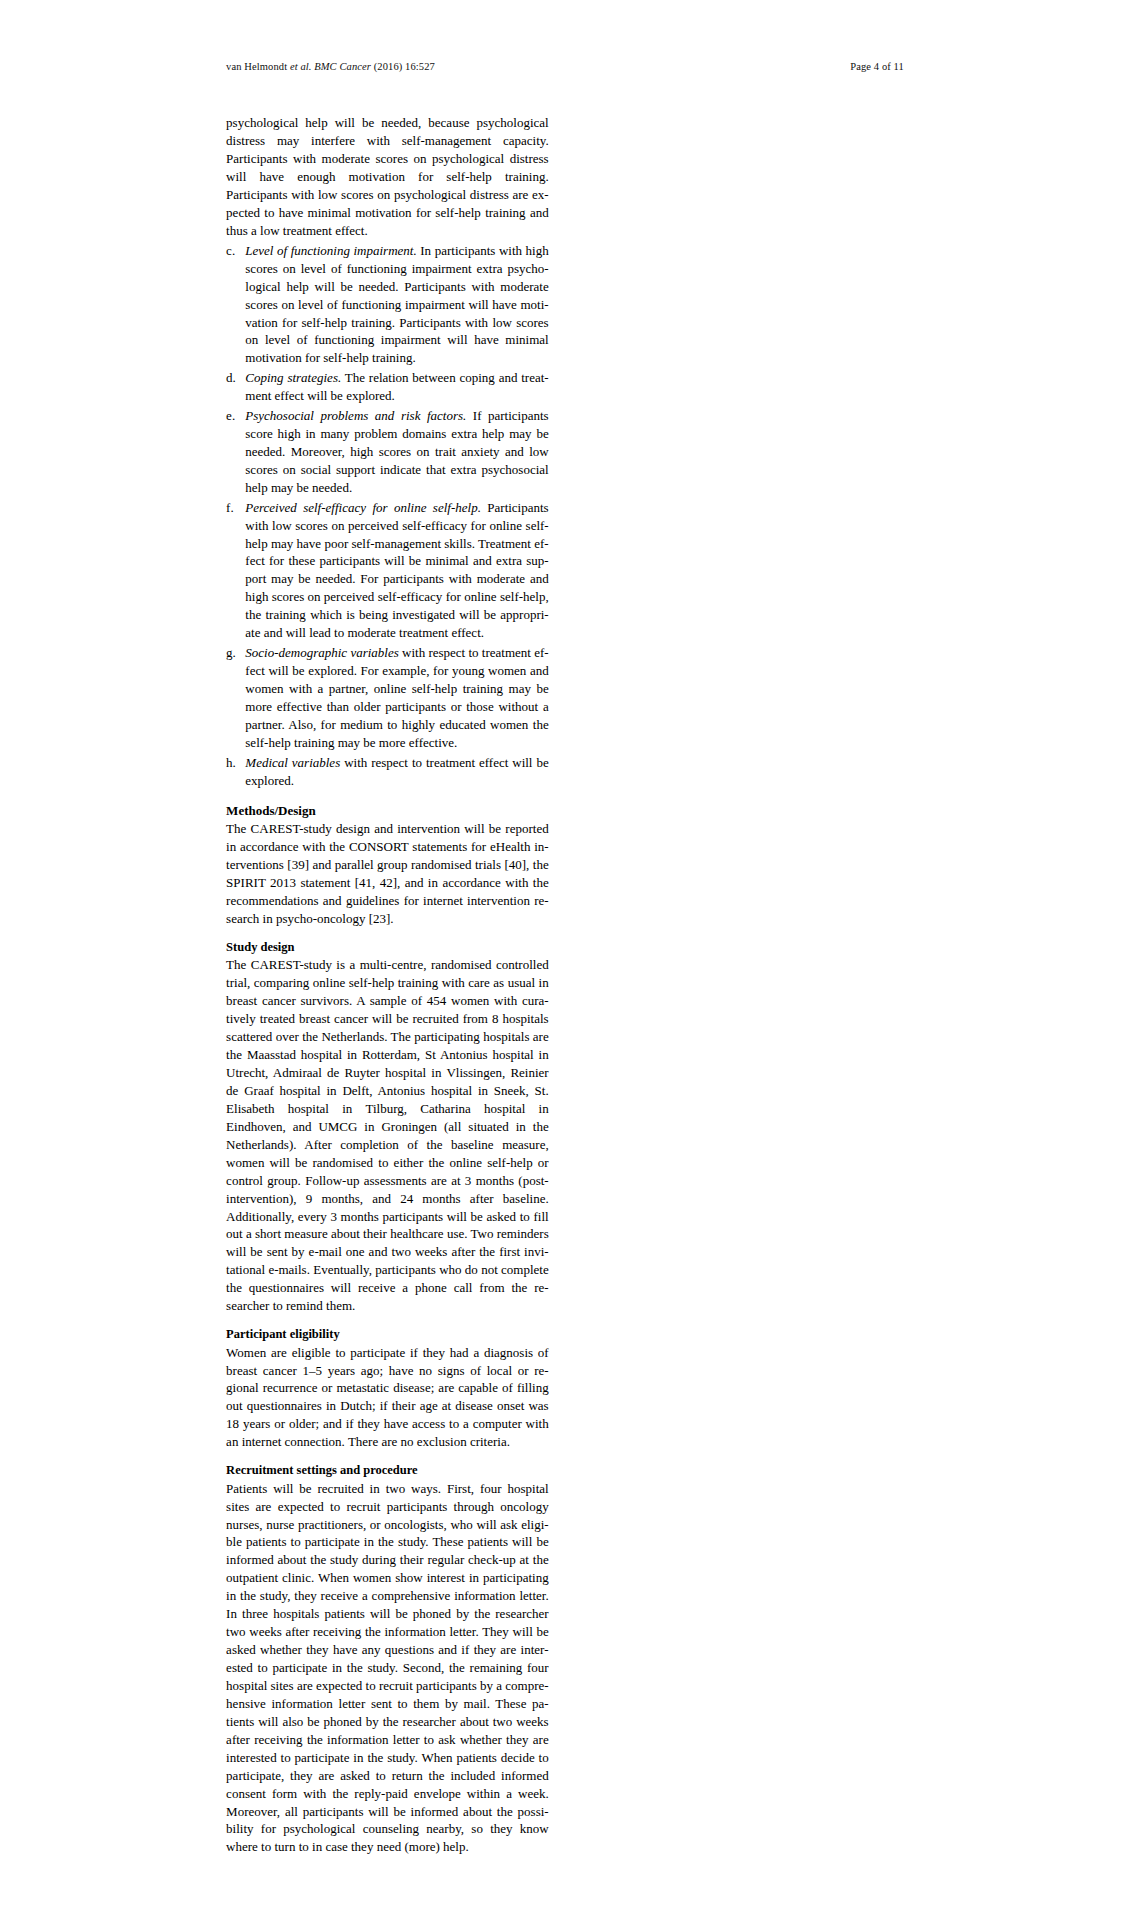van Helmondt et al. BMC Cancer (2016) 16:527
Page 4 of 11
psychological help will be needed, because psychological distress may interfere with self-management capacity. Participants with moderate scores on psychological distress will have enough motivation for self-help training. Participants with low scores on psychological distress are expected to have minimal motivation for self-help training and thus a low treatment effect.
c. Level of functioning impairment. In participants with high scores on level of functioning impairment extra psychological help will be needed. Participants with moderate scores on level of functioning impairment will have motivation for self-help training. Participants with low scores on level of functioning impairment will have minimal motivation for self-help training.
d. Coping strategies. The relation between coping and treatment effect will be explored.
e. Psychosocial problems and risk factors. If participants score high in many problem domains extra help may be needed. Moreover, high scores on trait anxiety and low scores on social support indicate that extra psychosocial help may be needed.
f. Perceived self-efficacy for online self-help. Participants with low scores on perceived self-efficacy for online self-help may have poor self-management skills. Treatment effect for these participants will be minimal and extra support may be needed. For participants with moderate and high scores on perceived self-efficacy for online self-help, the training which is being investigated will be appropriate and will lead to moderate treatment effect.
g. Socio-demographic variables with respect to treatment effect will be explored. For example, for young women and women with a partner, online self-help training may be more effective than older participants or those without a partner. Also, for medium to highly educated women the self-help training may be more effective.
h. Medical variables with respect to treatment effect will be explored.
Methods/Design
The CAREST-study design and intervention will be reported in accordance with the CONSORT statements for eHealth interventions [39] and parallel group randomised trials [40], the SPIRIT 2013 statement [41, 42], and in accordance with the recommendations and guidelines for internet intervention research in psycho-oncology [23].
Study design
The CAREST-study is a multi-centre, randomised controlled trial, comparing online self-help training with care as usual in breast cancer survivors. A sample of 454 women with curatively treated breast cancer will be recruited from 8 hospitals scattered over the Netherlands. The participating hospitals are the Maasstad hospital in Rotterdam, St Antonius hospital in Utrecht, Admiraal de Ruyter hospital in Vlissingen, Reinier de Graaf hospital in Delft, Antonius hospital in Sneek, St. Elisabeth hospital in Tilburg, Catharina hospital in Eindhoven, and UMCG in Groningen (all situated in the Netherlands). After completion of the baseline measure, women will be randomised to either the online self-help or control group. Follow-up assessments are at 3 months (post-intervention), 9 months, and 24 months after baseline. Additionally, every 3 months participants will be asked to fill out a short measure about their healthcare use. Two reminders will be sent by e-mail one and two weeks after the first invitational e-mails. Eventually, participants who do not complete the questionnaires will receive a phone call from the researcher to remind them.
Participant eligibility
Women are eligible to participate if they had a diagnosis of breast cancer 1–5 years ago; have no signs of local or regional recurrence or metastatic disease; are capable of filling out questionnaires in Dutch; if their age at disease onset was 18 years or older; and if they have access to a computer with an internet connection. There are no exclusion criteria.
Recruitment settings and procedure
Patients will be recruited in two ways. First, four hospital sites are expected to recruit participants through oncology nurses, nurse practitioners, or oncologists, who will ask eligible patients to participate in the study. These patients will be informed about the study during their regular check-up at the outpatient clinic. When women show interest in participating in the study, they receive a comprehensive information letter. In three hospitals patients will be phoned by the researcher two weeks after receiving the information letter. They will be asked whether they have any questions and if they are interested to participate in the study. Second, the remaining four hospital sites are expected to recruit participants by a comprehensive information letter sent to them by mail. These patients will also be phoned by the researcher about two weeks after receiving the information letter to ask whether they are interested to participate in the study. When patients decide to participate, they are asked to return the included informed consent form with the reply-paid envelope within a week. Moreover, all participants will be informed about the possibility for psychological counseling nearby, so they know where to turn to in case they need (more) help.